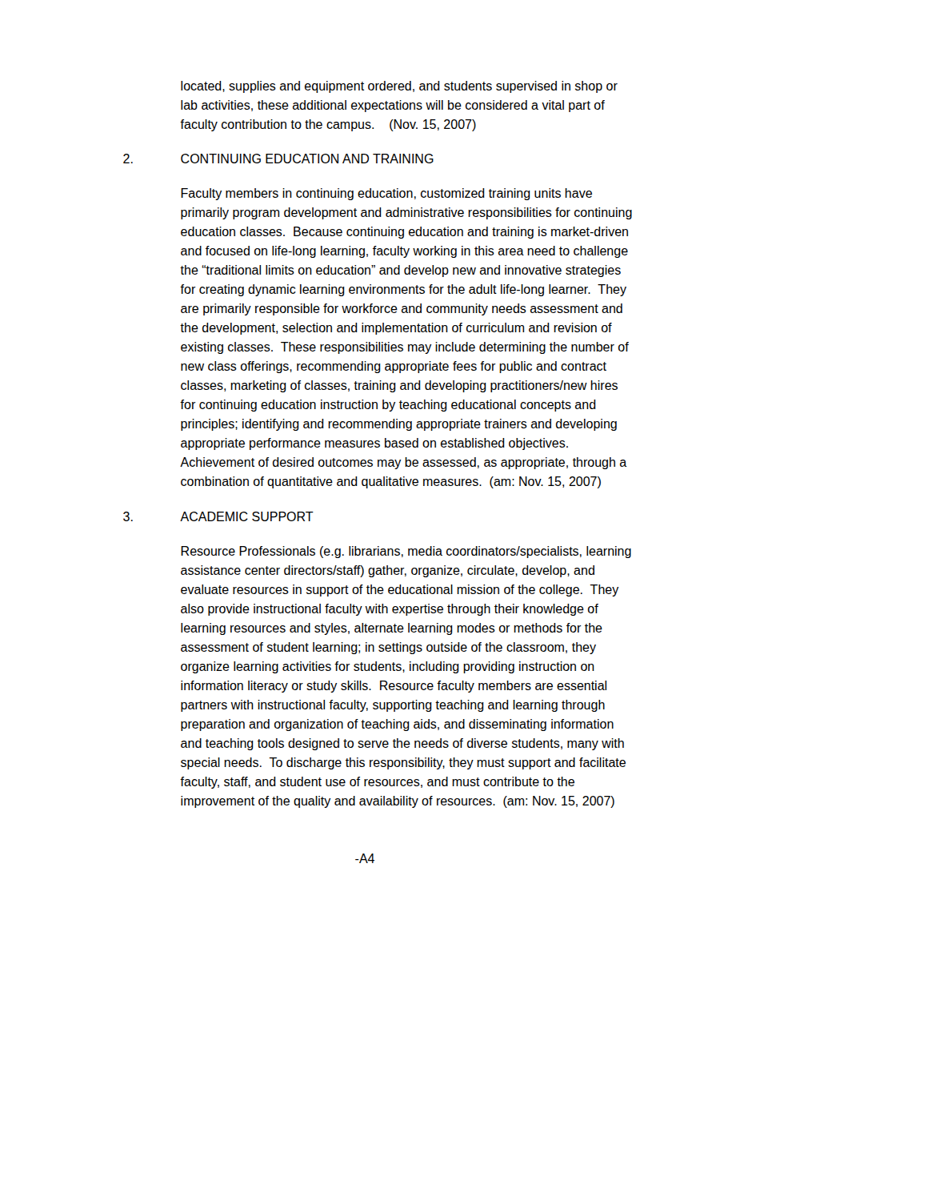located, supplies and equipment ordered, and students supervised in shop or lab activities, these additional expectations will be considered a vital part of faculty contribution to the campus. (Nov. 15, 2007)
2. CONTINUING EDUCATION AND TRAINING
Faculty members in continuing education, customized training units have primarily program development and administrative responsibilities for continuing education classes. Because continuing education and training is market-driven and focused on life-long learning, faculty working in this area need to challenge the “traditional limits on education” and develop new and innovative strategies for creating dynamic learning environments for the adult life-long learner. They are primarily responsible for workforce and community needs assessment and the development, selection and implementation of curriculum and revision of existing classes. These responsibilities may include determining the number of new class offerings, recommending appropriate fees for public and contract classes, marketing of classes, training and developing practitioners/new hires for continuing education instruction by teaching educational concepts and principles; identifying and recommending appropriate trainers and developing appropriate performance measures based on established objectives. Achievement of desired outcomes may be assessed, as appropriate, through a combination of quantitative and qualitative measures. (am: Nov. 15, 2007)
3. ACADEMIC SUPPORT
Resource Professionals (e.g. librarians, media coordinators/specialists, learning assistance center directors/staff) gather, organize, circulate, develop, and evaluate resources in support of the educational mission of the college. They also provide instructional faculty with expertise through their knowledge of learning resources and styles, alternate learning modes or methods for the assessment of student learning; in settings outside of the classroom, they organize learning activities for students, including providing instruction on information literacy or study skills. Resource faculty members are essential partners with instructional faculty, supporting teaching and learning through preparation and organization of teaching aids, and disseminating information and teaching tools designed to serve the needs of diverse students, many with special needs. To discharge this responsibility, they must support and facilitate faculty, staff, and student use of resources, and must contribute to the improvement of the quality and availability of resources. (am: Nov. 15, 2007)
-A4